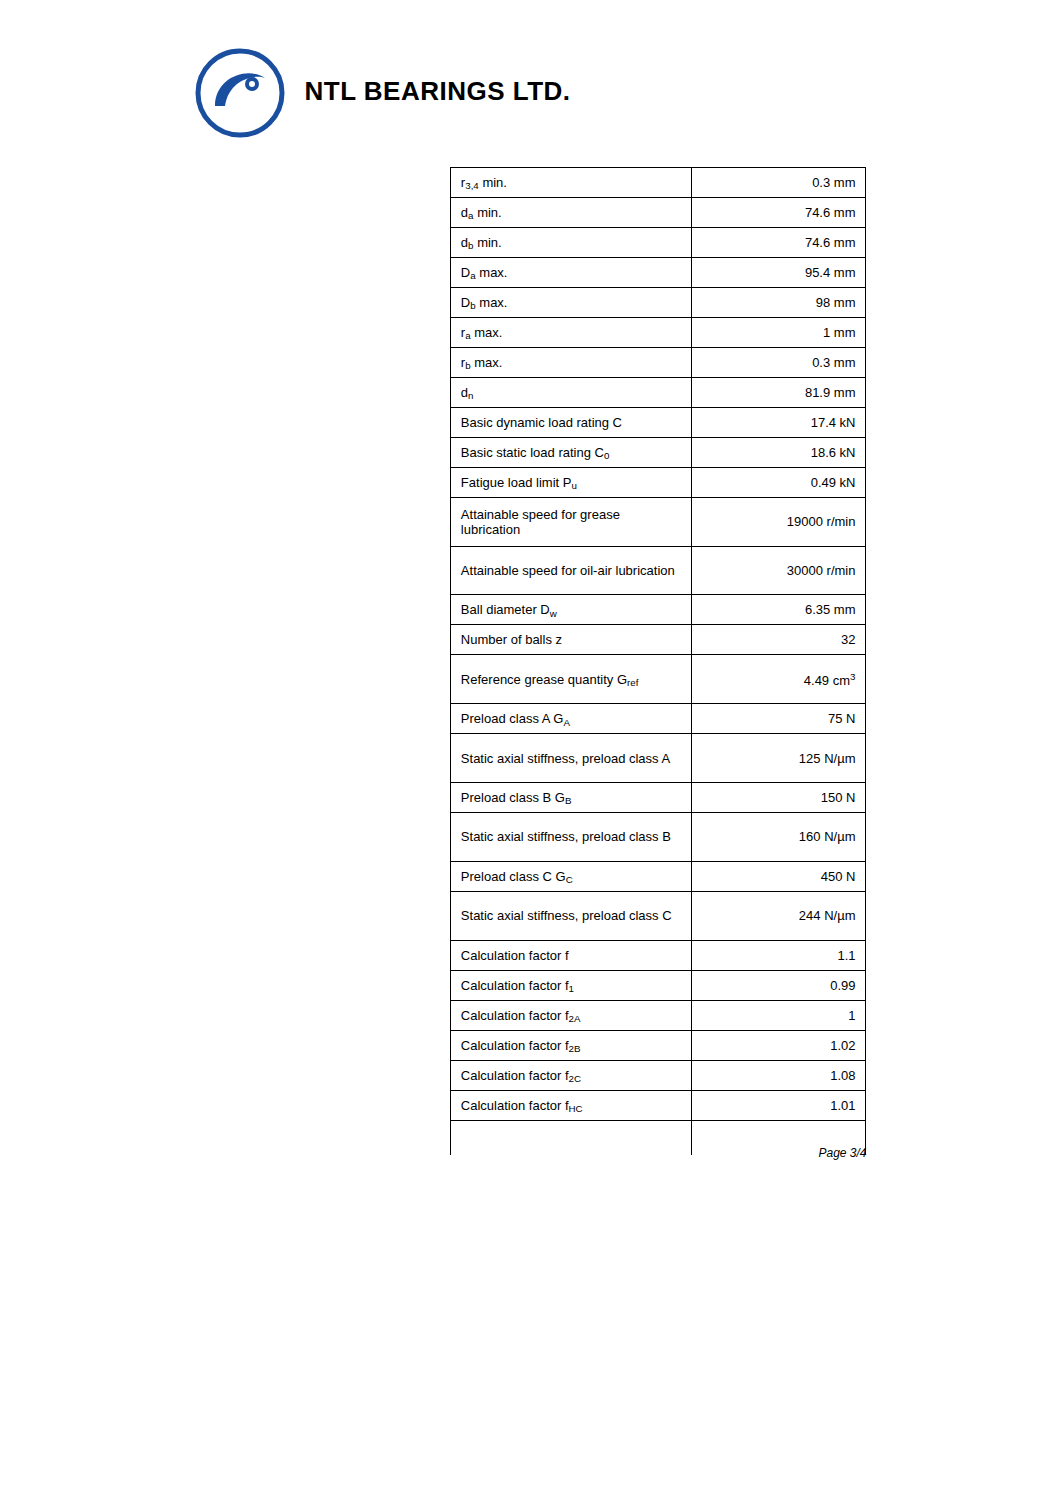NTL BEARINGS LTD.
| r 3,4 min. | 0.3 mm |
| d a min. | 74.6 mm |
| d b min. | 74.6 mm |
| D a max. | 95.4 mm |
| D b max. | 98 mm |
| r a max. | 1 mm |
| r b max. | 0.3 mm |
| d n | 81.9 mm |
| Basic dynamic load rating C | 17.4 kN |
| Basic static load rating C 0 | 18.6 kN |
| Fatigue load limit P u | 0.49 kN |
| Attainable speed for grease lubrication | 19000 r/min |
| Attainable speed for oil-air lubrication | 30000 r/min |
| Ball diameter D w | 6.35 mm |
| Number of balls z | 32 |
| Reference grease quantity G ref | 4.49 cm 3 |
| Preload class A G A | 75 N |
| Static axial stiffness, preload class A | 125 N/µm |
| Preload class B G B | 150 N |
| Static axial stiffness, preload class B | 160 N/µm |
| Preload class C G C | 450 N |
| Static axial stiffness, preload class C | 244 N/µm |
| Calculation factor f | 1.1 |
| Calculation factor f 1 | 0.99 |
| Calculation factor f 2A | 1 |
| Calculation factor f 2B | 1.02 |
| Calculation factor f 2C | 1.08 |
| Calculation factor f HC | 1.01 |
Page 3/4